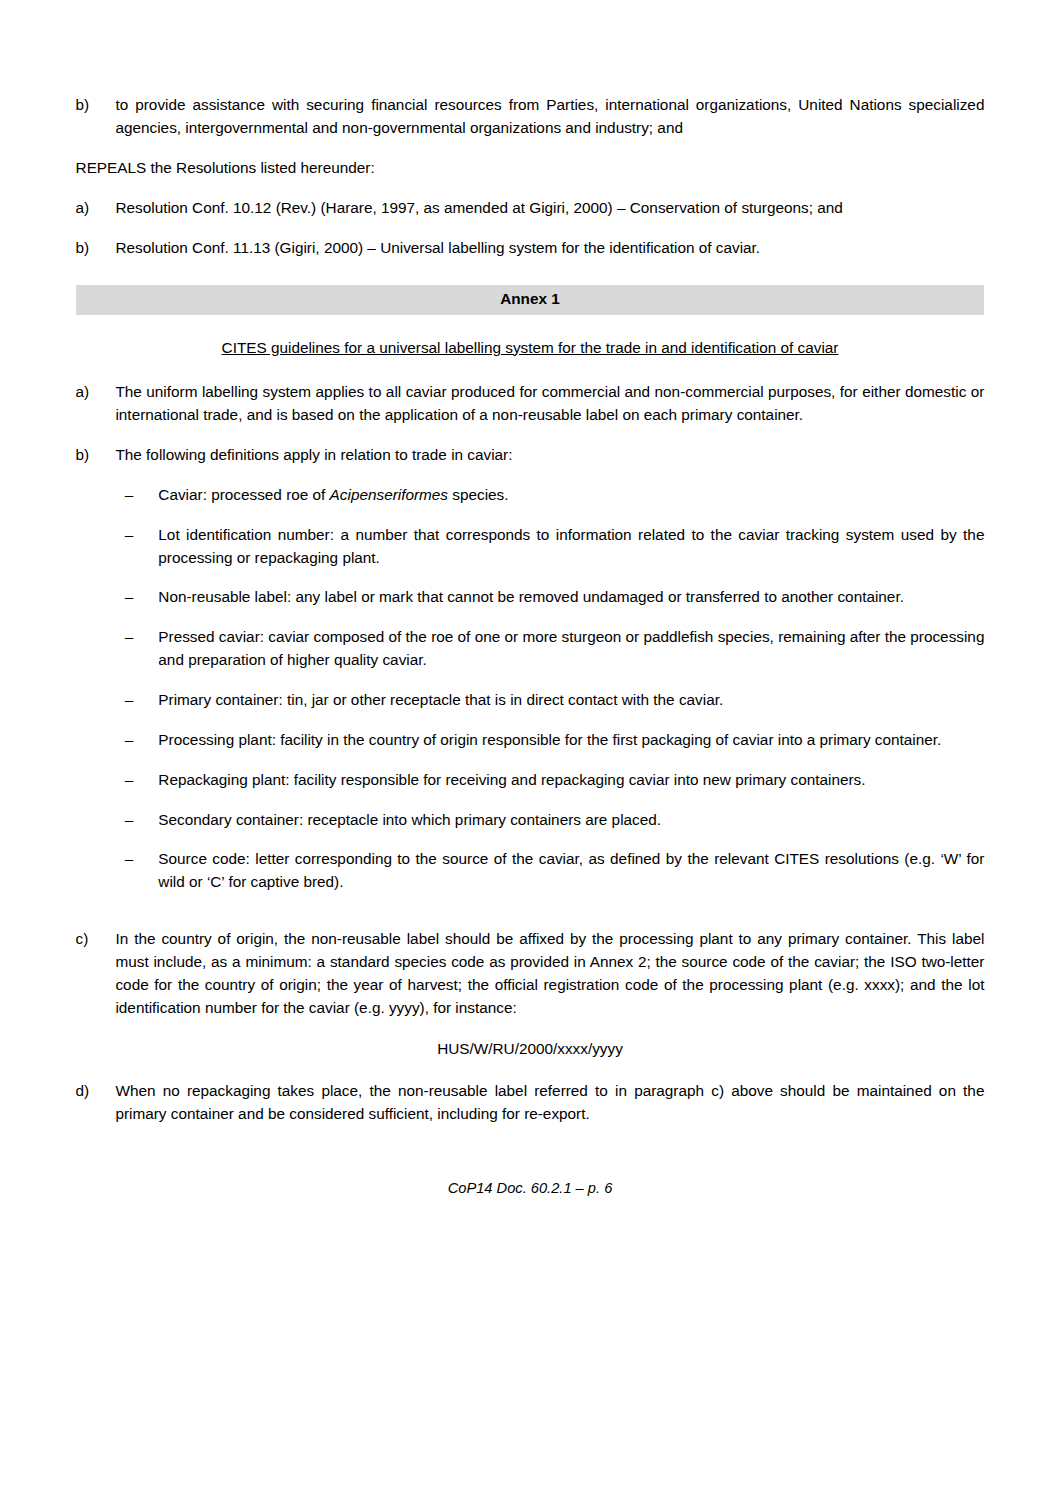b)
to provide assistance with securing financial resources from Parties, international organizations, United Nations specialized agencies, intergovernmental and non-governmental organizations and industry; and
REPEALS the Resolutions listed hereunder:
a)
Resolution Conf. 10.12 (Rev.) (Harare, 1997, as amended at Gigiri, 2000) – Conservation of sturgeons; and
b)
Resolution Conf. 11.13 (Gigiri, 2000) – Universal labelling system for the identification of caviar.
Annex 1
CITES guidelines for a universal labelling system for the trade in and identification of caviar
a)
The uniform labelling system applies to all caviar produced for commercial and non-commercial purposes, for either domestic or international trade, and is based on the application of a non-reusable label on each primary container.
b)
The following definitions apply in relation to trade in caviar:
–
Caviar: processed roe of Acipenseriformes species.
–
Lot identification number: a number that corresponds to information related to the caviar tracking system used by the processing or repackaging plant.
–
Non-reusable label: any label or mark that cannot be removed undamaged or transferred to another container.
–
Pressed caviar: caviar composed of the roe of one or more sturgeon or paddlefish species, remaining after the processing and preparation of higher quality caviar.
–
Primary container: tin, jar or other receptacle that is in direct contact with the caviar.
–
Processing plant: facility in the country of origin responsible for the first packaging of caviar into a primary container.
–
Repackaging plant: facility responsible for receiving and repackaging caviar into new primary containers.
–
Secondary container: receptacle into which primary containers are placed.
–
Source code: letter corresponding to the source of the caviar, as defined by the relevant CITES resolutions (e.g. ‘W’ for wild or ‘C’ for captive bred).
c)
In the country of origin, the non-reusable label should be affixed by the processing plant to any primary container. This label must include, as a minimum: a standard species code as provided in Annex 2; the source code of the caviar; the ISO two-letter code for the country of origin; the year of harvest; the official registration code of the processing plant (e.g. xxxx); and the lot identification number for the caviar (e.g. yyyy), for instance:
HUS/W/RU/2000/xxxx/yyyy
d)
When no repackaging takes place, the non-reusable label referred to in paragraph c) above should be maintained on the primary container and be considered sufficient, including for re-export.
CoP14 Doc. 60.2.1 – p. 6